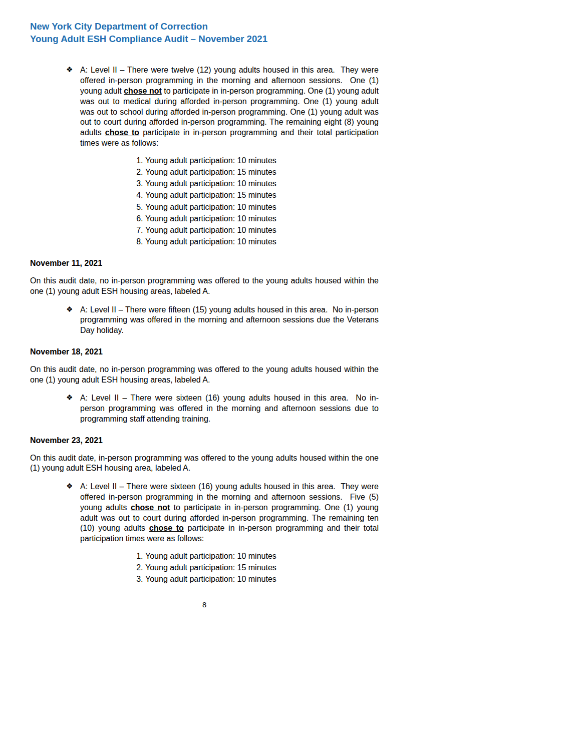New York City Department of Correction
Young Adult ESH Compliance Audit – November 2021
❖
A: Level II – There were twelve (12) young adults housed in this area. They were offered in-person programming in the morning and afternoon sessions. One (1) young adult chose not to participate in in-person programming. One (1) young adult was out to medical during afforded in-person programming. One (1) young adult was out to school during afforded in-person programming. One (1) young adult was out to court during afforded in-person programming. The remaining eight (8) young adults chose to participate in in-person programming and their total participation times were as follows:
Young adult participation: 10 minutes
Young adult participation: 15 minutes
Young adult participation: 10 minutes
Young adult participation: 15 minutes
Young adult participation: 10 minutes
Young adult participation: 10 minutes
Young adult participation: 10 minutes
Young adult participation: 10 minutes
November 11, 2021
On this audit date, no in-person programming was offered to the young adults housed within the one (1) young adult ESH housing areas, labeled A.
❖
A: Level II – There were fifteen (15) young adults housed in this area. No in-person programming was offered in the morning and afternoon sessions due the Veterans Day holiday.
November 18, 2021
On this audit date, no in-person programming was offered to the young adults housed within the one (1) young adult ESH housing areas, labeled A.
❖
A: Level II – There were sixteen (16) young adults housed in this area. No in-person programming was offered in the morning and afternoon sessions due to programming staff attending training.
November 23, 2021
On this audit date, in-person programming was offered to the young adults housed within the one (1) young adult ESH housing area, labeled A.
❖
A: Level II – There were sixteen (16) young adults housed in this area. They were offered in-person programming in the morning and afternoon sessions. Five (5) young adults chose not to participate in in-person programming. One (1) young adult was out to court during afforded in-person programming. The remaining ten (10) young adults chose to participate in in-person programming and their total participation times were as follows:
Young adult participation: 10 minutes
Young adult participation: 15 minutes
Young adult participation: 10 minutes
8